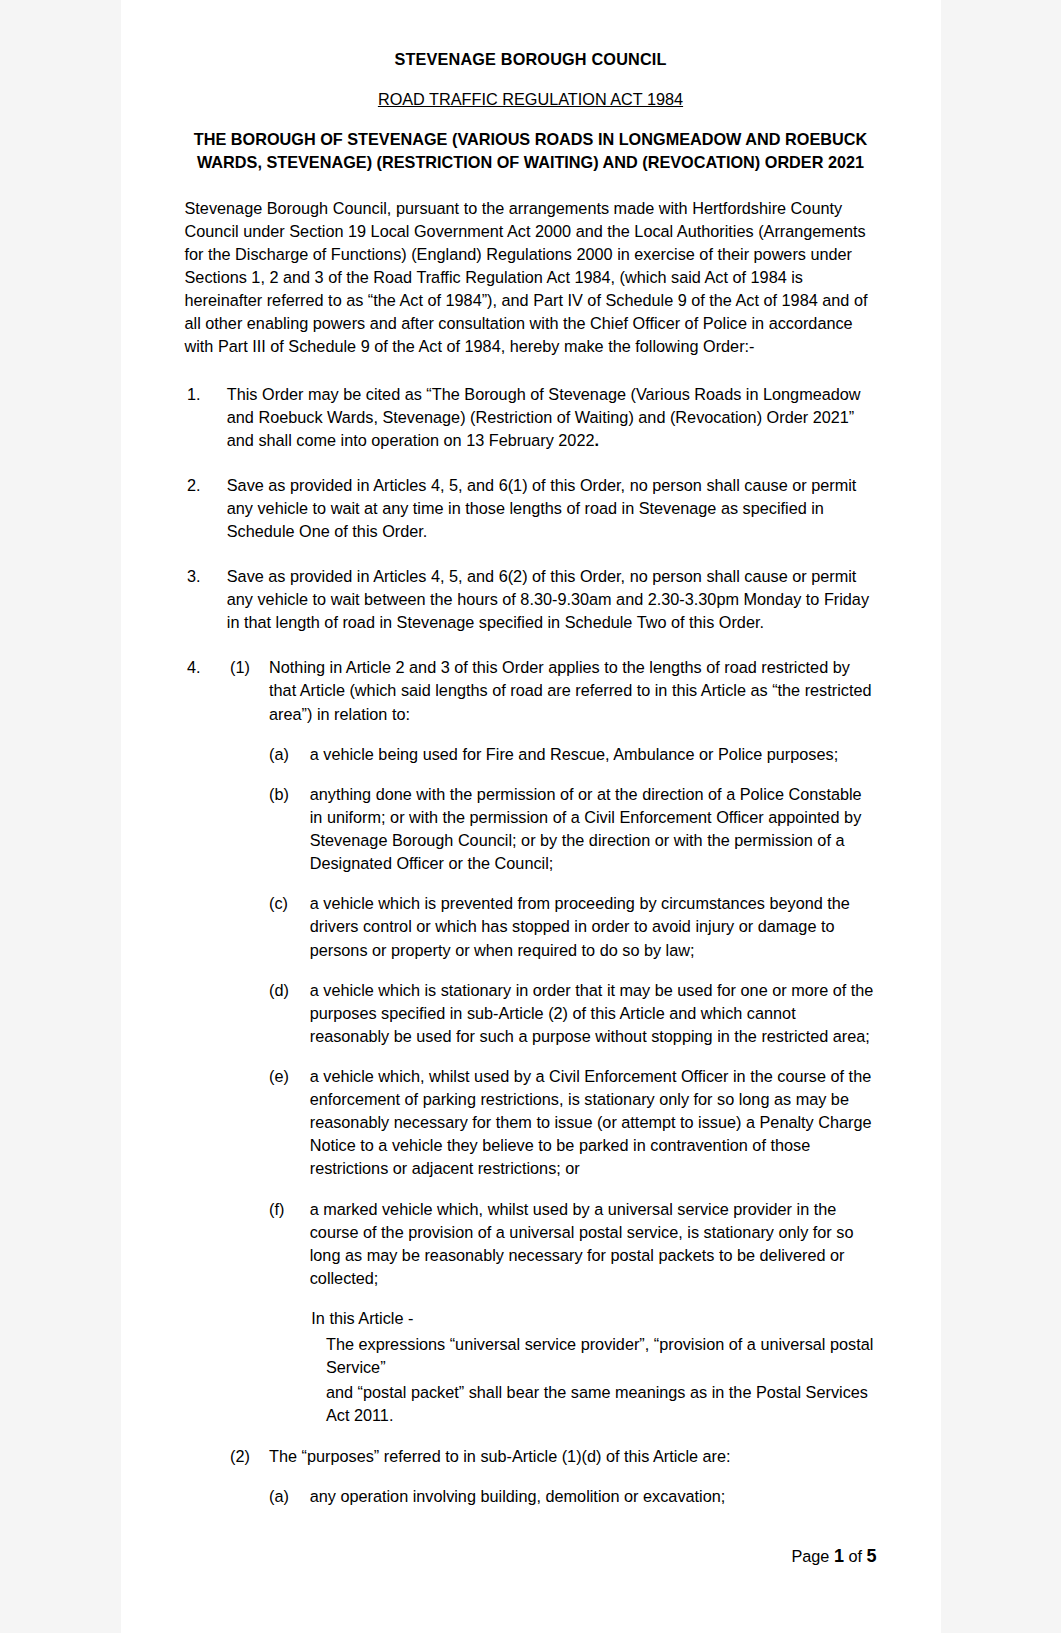STEVENAGE BOROUGH COUNCIL
ROAD TRAFFIC REGULATION ACT 1984
THE BOROUGH OF STEVENAGE (VARIOUS ROADS IN LONGMEADOW AND ROEBUCK WARDS, STEVENAGE) (RESTRICTION OF WAITING) AND (REVOCATION) ORDER 2021
Stevenage Borough Council, pursuant to the arrangements made with Hertfordshire County Council under Section 19 Local Government Act 2000 and the Local Authorities (Arrangements for the Discharge of Functions) (England) Regulations 2000 in exercise of their powers under Sections 1, 2 and 3 of the Road Traffic Regulation Act 1984, (which said Act of 1984 is hereinafter referred to as “the Act of 1984”), and Part IV of Schedule 9 of the Act of 1984 and of all other enabling powers and after consultation with the Chief Officer of Police in accordance with Part III of Schedule 9 of the Act of 1984, hereby make the following Order:-
This Order may be cited as “The Borough of Stevenage (Various Roads in Longmeadow and Roebuck Wards, Stevenage) (Restriction of Waiting) and (Revocation) Order 2021” and shall come into operation on 13 February 2022.
Save as provided in Articles 4, 5, and 6(1) of this Order, no person shall cause or permit any vehicle to wait at any time in those lengths of road in Stevenage as specified in Schedule One of this Order.
Save as provided in Articles 4, 5, and 6(2) of this Order, no person shall cause or permit any vehicle to wait between the hours of 8.30-9.30am and 2.30-3.30pm Monday to Friday in that length of road in Stevenage specified in Schedule Two of this Order.
(1)
Nothing in Article 2 and 3 of this Order applies to the lengths of road restricted by that Article (which said lengths of road are referred to in this Article as “the restricted area”) in relation to:
(a) a vehicle being used for Fire and Rescue, Ambulance or Police purposes;
(b) anything done with the permission of or at the direction of a Police Constable in uniform; or with the permission of a Civil Enforcement Officer appointed by Stevenage Borough Council; or by the direction or with the permission of a Designated Officer or the Council;
(c) a vehicle which is prevented from proceeding by circumstances beyond the drivers control or which has stopped in order to avoid injury or damage to persons or property or when required to do so by law;
(d) a vehicle which is stationary in order that it may be used for one or more of the purposes specified in sub-Article (2) of this Article and which cannot reasonably be used for such a purpose without stopping in the restricted area;
(e) a vehicle which, whilst used by a Civil Enforcement Officer in the course of the enforcement of parking restrictions, is stationary only for so long as may be reasonably necessary for them to issue (or attempt to issue) a Penalty Charge Notice to a vehicle they believe to be parked in contravention of those restrictions or adjacent restrictions; or
(f) a marked vehicle which, whilst used by a universal service provider in the course of the provision of a universal postal service, is stationary only for so long as may be reasonably necessary for postal packets to be delivered or collected;
In this Article -
The expressions “universal service provider”, “provision of a universal postal Service”
and “postal packet” shall bear the same meanings as in the Postal Services Act 2011.
(2)
The “purposes” referred to in sub-Article (1)(d) of this Article are:
(a) any operation involving building, demolition or excavation;
Page 1 of 5